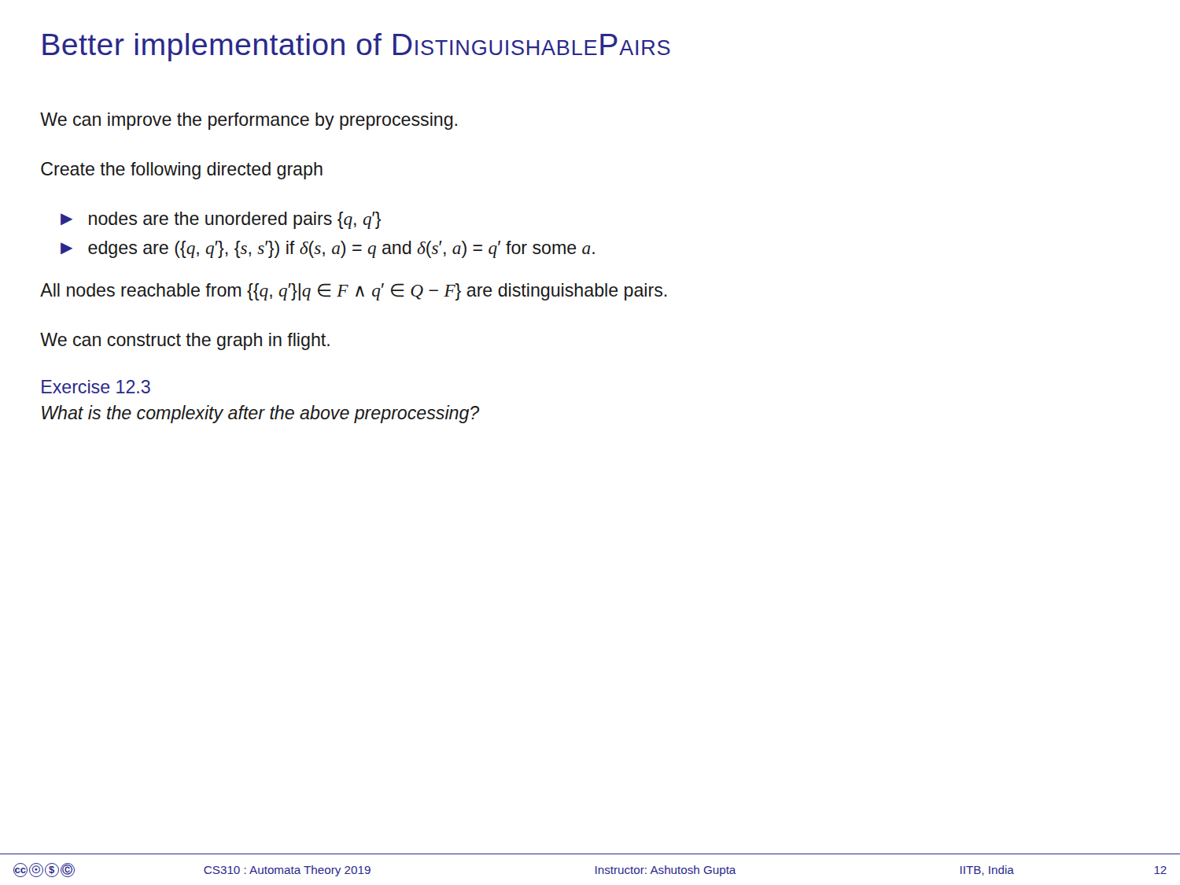Better implementation of DistinguishablePairs
We can improve the performance by preprocessing.
Create the following directed graph
nodes are the unordered pairs {q, q′}
edges are ({q, q′}, {s, s′}) if δ(s, a) = q and δ(s′, a) = q′ for some a.
All nodes reachable from {{q, q′}|q ∈ F ∧ q′ ∈ Q − F} are distinguishable pairs.
We can construct the graph in flight.
Exercise 12.3
What is the complexity after the above preprocessing?
cc☉$Ⓒ CS310 : Automata Theory 2019 Instructor: Ashutosh Gupta IITB, India 12